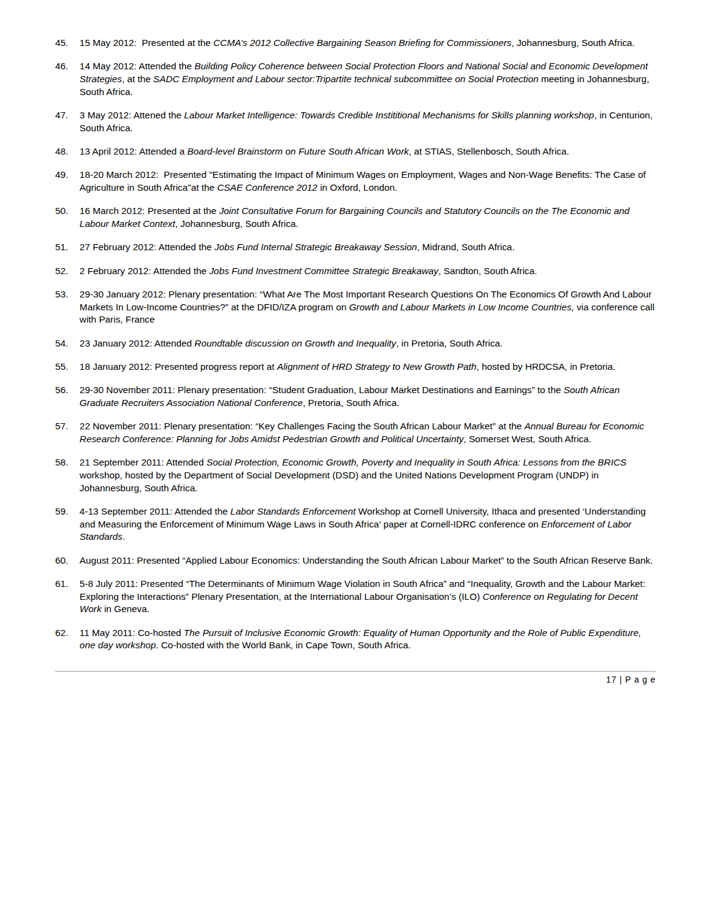15 May 2012: Presented at the CCMA’s 2012 Collective Bargaining Season Briefing for Commissioners, Johannesburg, South Africa.
14 May 2012: Attended the Building Policy Coherence between Social Protection Floors and National Social and Economic Development Strategies, at the SADC Employment and Labour sector:Tripartite technical subcommittee on Social Protection meeting in Johannesburg, South Africa.
3 May 2012: Attened the Labour Market Intelligence: Towards Credible Instititional Mechanisms for Skills planning workshop, in Centurion, South Africa.
13 April 2012: Attended a Board-level Brainstorm on Future South African Work, at STIAS, Stellenbosch, South Africa.
18-20 March 2012: Presented "Estimating the Impact of Minimum Wages on Employment, Wages and Non-Wage Benefits: The Case of Agriculture in South Africa"at the CSAE Conference 2012 in Oxford, London.
16 March 2012: Presented at the Joint Consultative Forum for Bargaining Councils and Statutory Councils on the The Economic and Labour Market Context, Johannesburg, South Africa.
27 February 2012: Attended the Jobs Fund Internal Strategic Breakaway Session, Midrand, South Africa.
2 February 2012: Attended the Jobs Fund Investment Committee Strategic Breakaway, Sandton, South Africa.
29-30 January 2012: Plenary presentation: “What Are The Most Important Research Questions On The Economics Of Growth And Labour Markets In Low-Income Countries?” at the DFID/IZA program on Growth and Labour Markets in Low Income Countries, via conference call with Paris, France
23 January 2012: Attended Roundtable discussion on Growth and Inequality, in Pretoria, South Africa.
18 January 2012: Presented progress report at Alignment of HRD Strategy to New Growth Path, hosted by HRDCSA, in Pretoria.
29-30 November 2011: Plenary presentation: “Student Graduation, Labour Market Destinations and Earnings” to the South African Graduate Recruiters Association National Conference, Pretoria, South Africa.
22 November 2011: Plenary presentation: “Key Challenges Facing the South African Labour Market” at the Annual Bureau for Economic Research Conference: Planning for Jobs Amidst Pedestrian Growth and Political Uncertainty, Somerset West, South Africa.
21 September 2011: Attended Social Protection, Economic Growth, Poverty and Inequality in South Africa: Lessons from the BRICS workshop, hosted by the Department of Social Development (DSD) and the United Nations Development Program (UNDP) in Johannesburg, South Africa.
4-13 September 2011: Attended the Labor Standards Enforcement Workshop at Cornell University, Ithaca and presented ‘Understanding and Measuring the Enforcement of Minimum Wage Laws in South Africa’ paper at Cornell-IDRC conference on Enforcement of Labor Standards.
August 2011: Presented “Applied Labour Economics: Understanding the South African Labour Market” to the South African Reserve Bank.
5-8 July 2011: Presented “The Determinants of Minimum Wage Violation in South Africa” and “Inequality, Growth and the Labour Market: Exploring the Interactions” Plenary Presentation, at the International Labour Organisation’s (ILO) Conference on Regulating for Decent Work in Geneva.
11 May 2011: Co-hosted The Pursuit of Inclusive Economic Growth: Equality of Human Opportunity and the Role of Public Expenditure, one day workshop. Co-hosted with the World Bank, in Cape Town, South Africa.
17 | P a g e